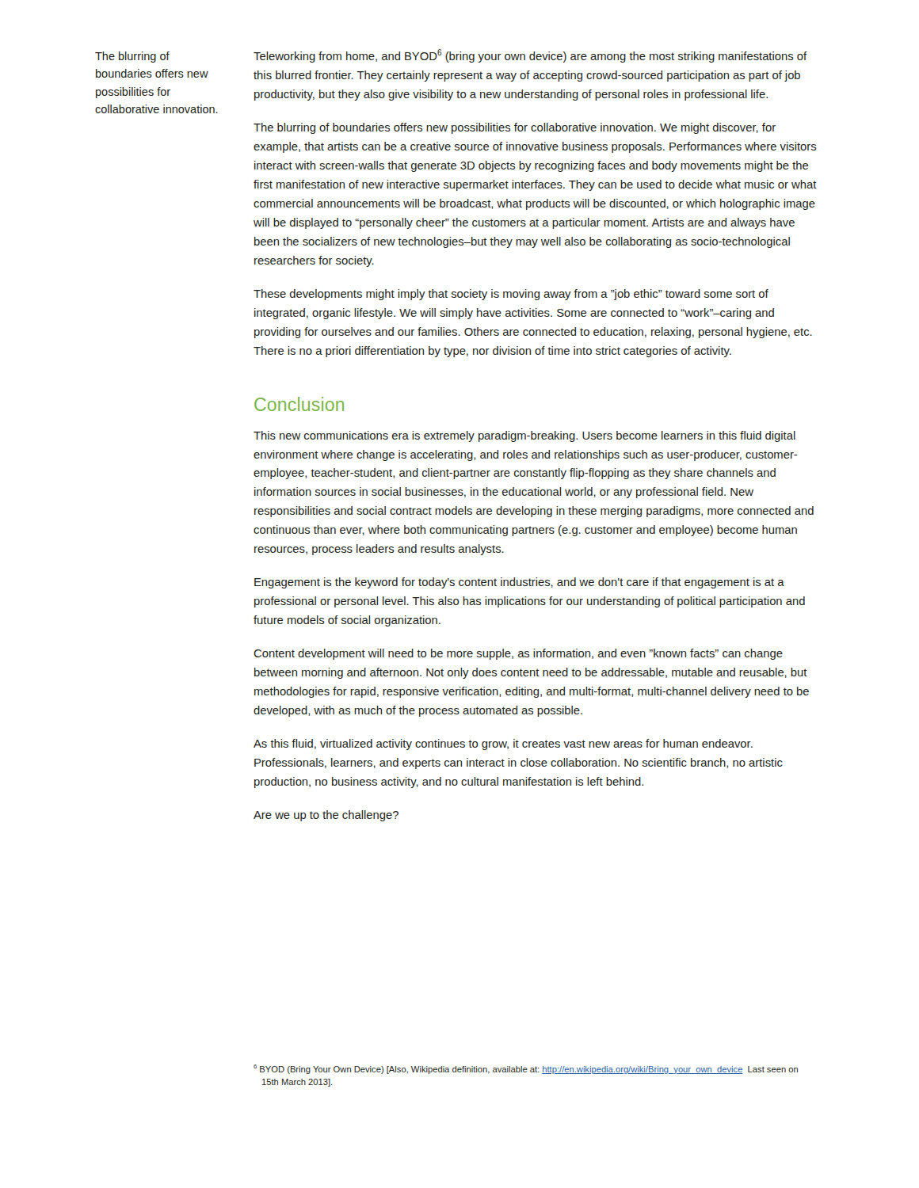The blurring of boundaries offers new possibilities for collaborative innovation.
Teleworking from home, and BYOD6 (bring your own device) are among the most striking manifestations of this blurred frontier. They certainly represent a way of accepting crowd-sourced participation as part of job productivity, but they also give visibility to a new understanding of personal roles in professional life.
The blurring of boundaries offers new possibilities for collaborative innovation. We might discover, for example, that artists can be a creative source of innovative business proposals. Performances where visitors interact with screen-walls that generate 3D objects by recognizing faces and body movements might be the first manifestation of new interactive supermarket interfaces. They can be used to decide what music or what commercial announcements will be broadcast, what products will be discounted, or which holographic image will be displayed to “personally cheer” the customers at a particular moment. Artists are and always have been the socializers of new technologies–but they may well also be collaborating as socio-technological researchers for society.
These developments might imply that society is moving away from a ”job ethic” toward some sort of integrated, organic lifestyle. We will simply have activities. Some are connected to “work”–caring and providing for ourselves and our families. Others are connected to education, relaxing, personal hygiene, etc. There is no a priori differentiation by type, nor division of time into strict categories of activity.
Conclusion
This new communications era is extremely paradigm-breaking. Users become learners in this fluid digital environment where change is accelerating, and roles and relationships such as user-producer, customer-employee, teacher-student, and client-partner are constantly flip-flopping as they share channels and information sources in social businesses, in the educational world, or any professional field. New responsibilities and social contract models are developing in these merging paradigms, more connected and continuous than ever, where both communicating partners (e.g. customer and employee) become human resources, process leaders and results analysts.
Engagement is the keyword for today's content industries, and we don't care if that engagement is at a professional or personal level. This also has implications for our understanding of political participation and future models of social organization.
Content development will need to be more supple, as information, and even ”known facts” can change between morning and afternoon. Not only does content need to be addressable, mutable and reusable, but methodologies for rapid, responsive verification, editing, and multi-format, multi-channel delivery need to be developed, with as much of the process automated as possible.
As this fluid, virtualized activity continues to grow, it creates vast new areas for human endeavor. Professionals, learners, and experts can interact in close collaboration. No scientific branch, no artistic production, no business activity, and no cultural manifestation is left behind.
Are we up to the challenge?
6 BYOD (Bring Your Own Device) [Also, Wikipedia definition, available at: http://en.wikipedia.org/wiki/Bring_your_own_device Last seen on 15th March 2013].